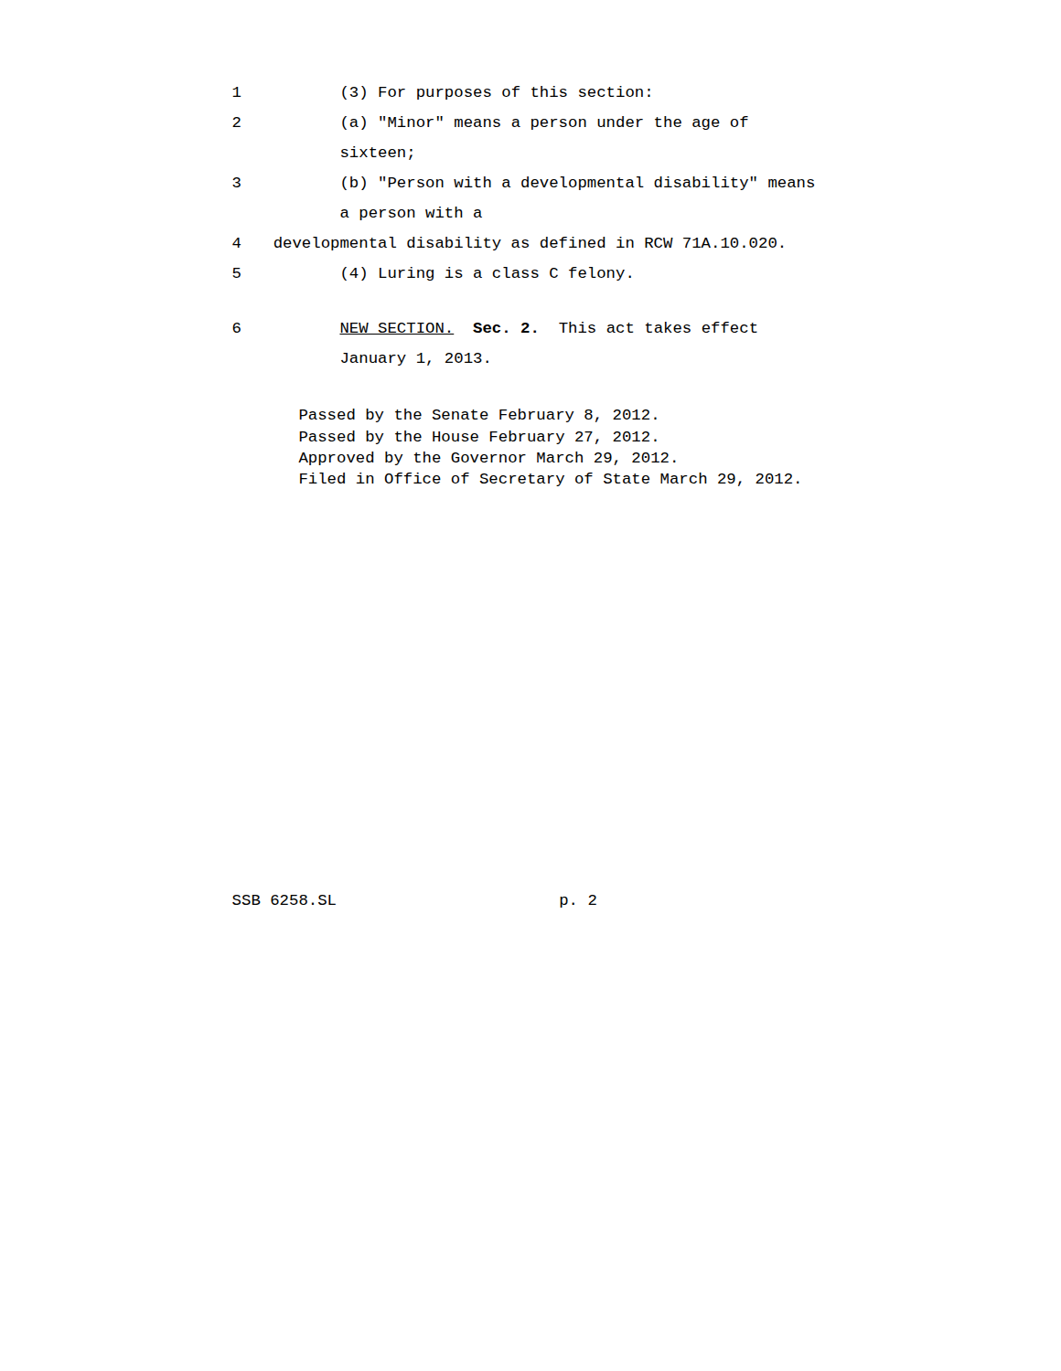1 (3) For purposes of this section:
2 (a) "Minor" means a person under the age of sixteen;
3 (b) "Person with a developmental disability" means a person with a
4 developmental disability as defined in RCW 71A.10.020.
5 (4) Luring is a class C felony.
6 NEW SECTION. Sec. 2. This act takes effect January 1, 2013.
Passed by the Senate February 8, 2012. Passed by the House February 27, 2012. Approved by the Governor March 29, 2012. Filed in Office of Secretary of State March 29, 2012.
SSB 6258.SL p. 2